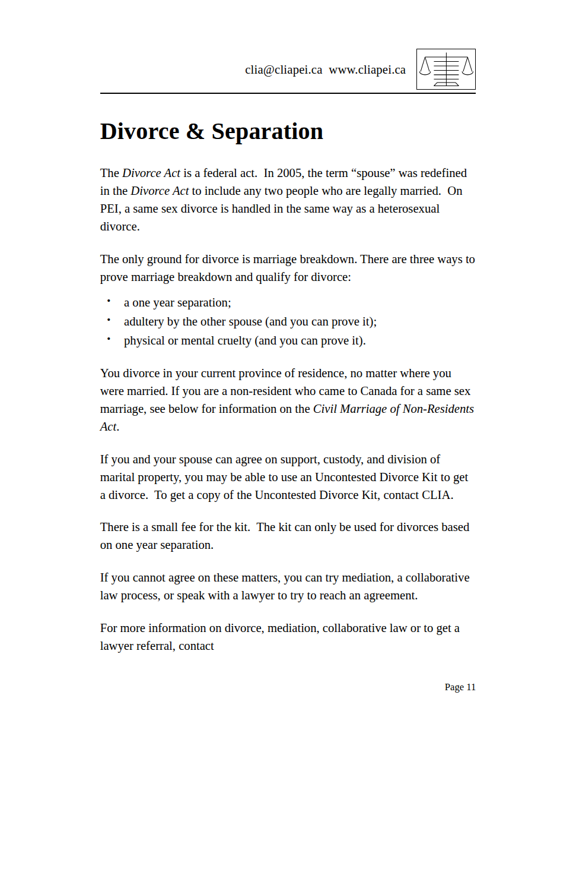clia@cliapei.ca www.cliapei.ca
Divorce & Separation
The Divorce Act is a federal act. In 2005, the term “spouse” was redefined in the Divorce Act to include any two people who are legally married. On PEI, a same sex divorce is handled in the same way as a heterosexual divorce.
The only ground for divorce is marriage breakdown. There are three ways to prove marriage breakdown and qualify for divorce:
a one year separation;
adultery by the other spouse (and you can prove it);
physical or mental cruelty (and you can prove it).
You divorce in your current province of residence, no matter where you were married. If you are a non-resident who came to Canada for a same sex marriage, see below for information on the Civil Marriage of Non-Residents Act.
If you and your spouse can agree on support, custody, and division of marital property, you may be able to use an Uncontested Divorce Kit to get a divorce. To get a copy of the Uncontested Divorce Kit, contact CLIA.
There is a small fee for the kit. The kit can only be used for divorces based on one year separation.
If you cannot agree on these matters, you can try mediation, a collaborative law process, or speak with a lawyer to try to reach an agreement.
For more information on divorce, mediation, collaborative law or to get a lawyer referral, contact
Page 11